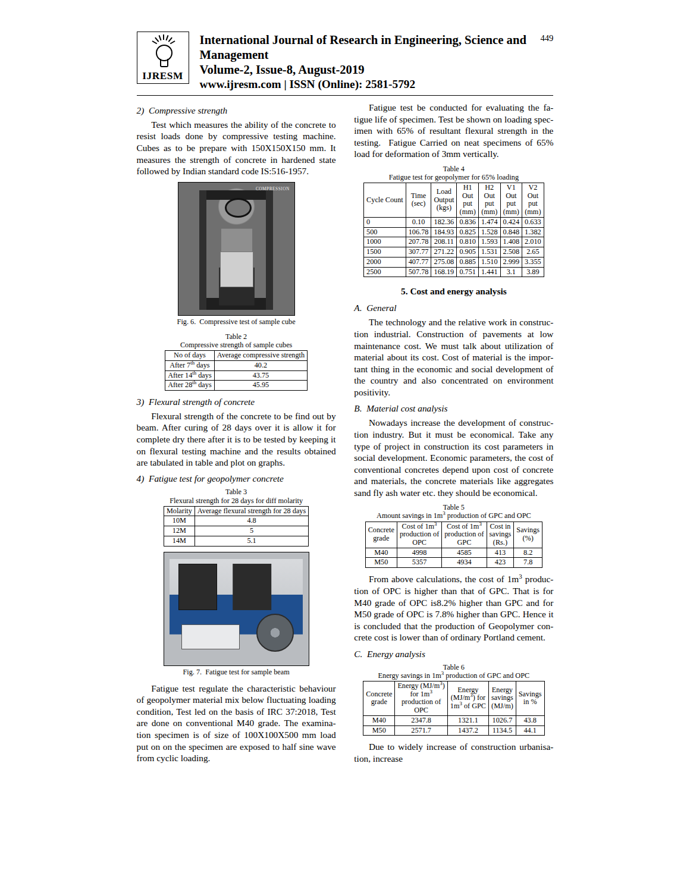IJRESM
International Journal of Research in Engineering, Science and Management Volume-2, Issue-8, August-2019 www.ijresm.com | ISSN (Online): 2581-5792
449
2) Compressive strength
Test which measures the ability of the concrete to resist loads done by compressive testing machine. Cubes as to be prepare with 150X150X150 mm. It measures the strength of concrete in hardened state followed by Indian standard code IS:516-1957.
COMPRESSION
Fig. 6. Compressive test of sample cube
Table 2 Compressive strength of sample cubes
| No of days | Average compressive strength |
| --- | --- |
| After 7 th days | 40.2 |
| After 14 th days | 43.75 |
| After 28 th days | 45.95 |
3) Flexural strength of concrete
Flexural strength of the concrete to be find out by beam. After curing of 28 days over it is allow it for complete dry there after it is to be tested by keeping it on flexural testing machine and the results obtained are tabulated in table and plot on graphs.
4) Fatigue test for geopolymer concrete
Table 3 Flexural strength for 28 days for diff molarity
| Molarity | Average flexural strength for 28 days |
| --- | --- |
| 10M | 4.8 |
| 12M | 5 |
| 14M | 5.1 |
Fig. 7. Fatigue test for sample beam
Fatigue test regulate the characteristic behaviour of geopolymer material mix below fluctuating loading condition, Test led on the basis of IRC 37:2018, Test are done on conventional M40 grade. The examination specimen is of size of 100X100X500 mm load put on on the specimen are exposed to half sine wave from cyclic loading.
Fatigue test be conducted for evaluating the fatigue life of specimen. Test be shown on loading specimen with 65% of resultant flexural strength in the testing. Fatigue Carried on neat specimens of 65% load for deformation of 3mm vertically.
Table 4 Fatigue test for geopolymer for 65% loading
| Cycle Count | Time (sec) | Load Output (kgs) | H1 Out put (mm) | H2 Out put (mm) | V1 Out put (mm) | V2 Out put (mm) |
| --- | --- | --- | --- | --- | --- | --- |
| 0 | 0.10 | 182.36 | 0.836 | 1.474 | 0.424 | 0.633 |
| 500 | 106.78 | 184.93 | 0.825 | 1.528 | 0.848 | 1.382 |
| 1000 | 207.78 | 208.11 | 0.810 | 1.593 | 1.408 | 2.010 |
| 1500 | 307.77 | 271.22 | 0.905 | 1.531 | 2.508 | 2.65 |
| 2000 | 407.77 | 275.08 | 0.885 | 1.510 | 2.999 | 3.355 |
| 2500 | 507.78 | 168.19 | 0.751 | 1.441 | 3.1 | 3.89 |
5. Cost and energy analysis
A. General
The technology and the relative work in construction industrial. Construction of pavements at low maintenance cost. We must talk about utilization of material about its cost. Cost of material is the important thing in the economic and social development of the country and also concentrated on environment positivity.
B. Material cost analysis
Nowadays increase the development of construction industry. But it must be economical. Take any type of project in construction its cost parameters in social development. Economic parameters, the cost of conventional concretes depend upon cost of concrete and materials, the concrete materials like aggregates sand fly ash water etc. they should be economical.
Table 5 Amount savings in 1m3 production of GPC and OPC
| Concrete grade | Cost of 1m 3 production of OPC | Cost of 1m 3 production of GPC | Cost in savings (Rs.) | Savings (%) |
| --- | --- | --- | --- | --- |
| M40 | 4998 | 4585 | 413 | 8.2 |
| M50 | 5357 | 4934 | 423 | 7.8 |
From above calculations, the cost of 1m3 production of OPC is higher than that of GPC. That is for M40 grade of OPC is8.2% higher than GPC and for M50 grade of OPC is 7.8% higher than GPC. Hence it is concluded that the production of Geopolymer concrete cost is lower than of ordinary Portland cement.
C. Energy analysis
Table 6 Energy savings in 1m3 production of GPC and OPC
| Concrete grade | Energy (MJ/m 3 ) for 1m 3 production of OPC | Energy (MJ/m 3 ) for 1m 3 of GPC | Energy savings (MJ/m) | Savings in % |
| --- | --- | --- | --- | --- |
| M40 | 2347.8 | 1321.1 | 1026.7 | 43.8 |
| M50 | 2571.7 | 1437.2 | 1134.5 | 44.1 |
Due to widely increase of construction urbanisation, increase